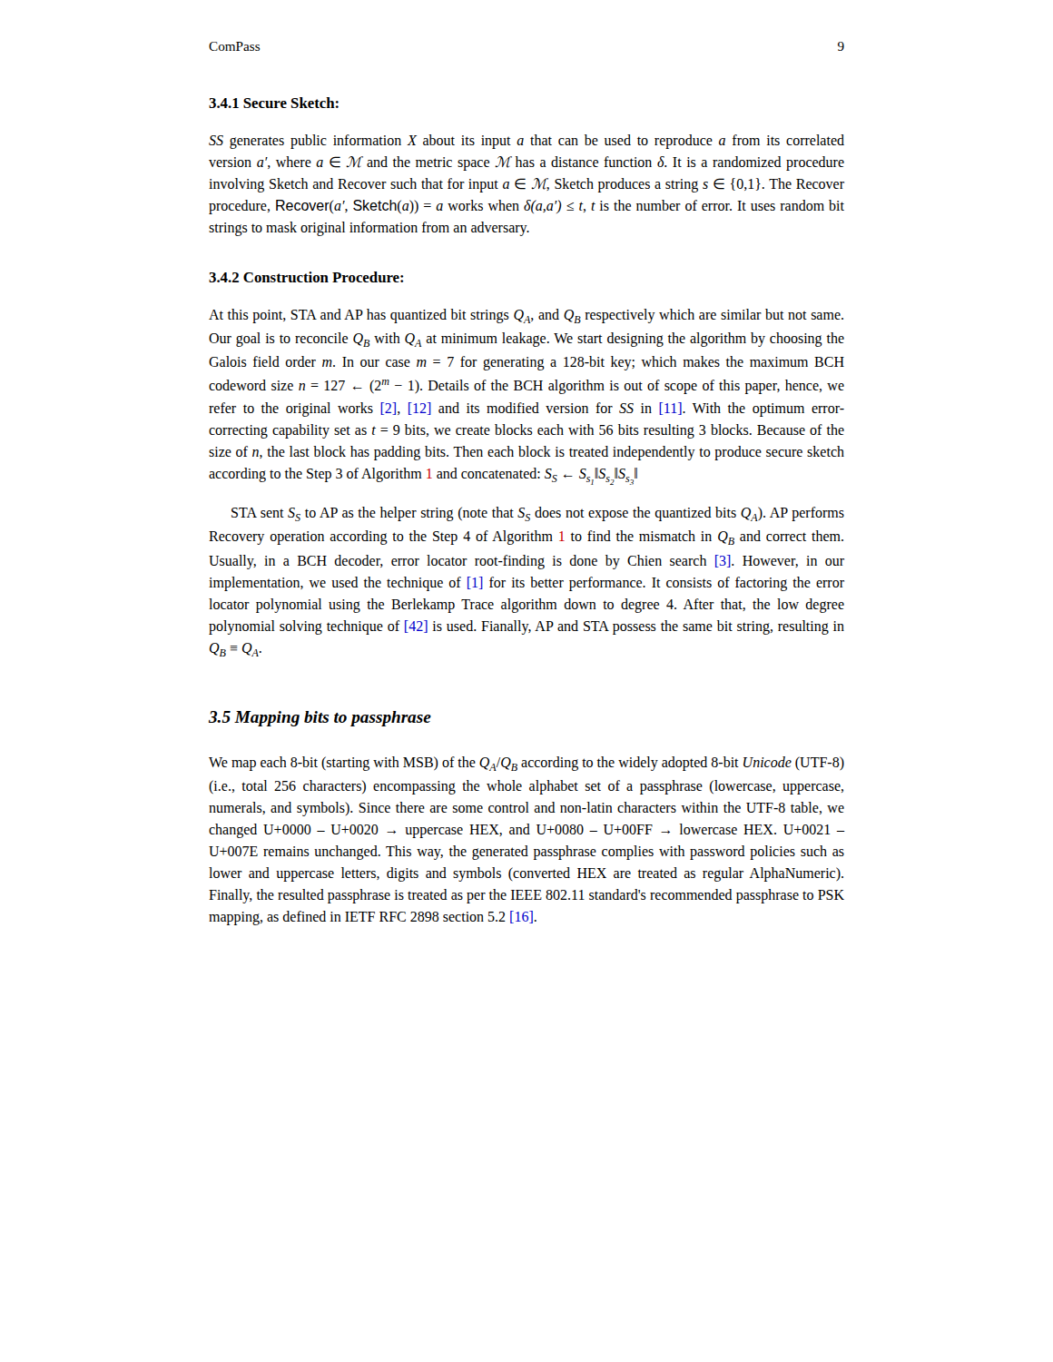ComPass 9
3.4.1 Secure Sketch:
SS generates public information X about its input a that can be used to reproduce a from its correlated version a′, where a ∈ ℳ and the metric space ℳ has a distance function δ. It is a randomized procedure involving Sketch and Recover such that for input a ∈ ℳ, Sketch produces a string s ∈ {0,1}. The Recover procedure, Recover(a′, Sketch(a)) = a works when δ(a,a′) ≤ t, t is the number of error. It uses random bit strings to mask original information from an adversary.
3.4.2 Construction Procedure:
At this point, STA and AP has quantized bit strings QA, and QB respectively which are similar but not same. Our goal is to reconcile QB with QA at minimum leakage. We start designing the algorithm by choosing the Galois field order m. In our case m = 7 for generating a 128-bit key; which makes the maximum BCH codeword size n = 127 ← (2m − 1). Details of the BCH algorithm is out of scope of this paper, hence, we refer to the original works [2], [12] and its modified version for SS in [11]. With the optimum error-correcting capability set as t = 9 bits, we create blocks each with 56 bits resulting 3 blocks. Because of the size of n, the last block has padding bits. Then each block is treated independently to produce secure sketch according to the Step 3 of Algorithm 1 and concatenated: SS ← Ss1‖Ss2‖Ss3‖
STA sent SS to AP as the helper string (note that SS does not expose the quantized bits QA). AP performs Recovery operation according to the Step 4 of Algorithm 1 to find the mismatch in QB and correct them. Usually, in a BCH decoder, error locator root-finding is done by Chien search [3]. However, in our implementation, we used the technique of [1] for its better performance. It consists of factoring the error locator polynomial using the Berlekamp Trace algorithm down to degree 4. After that, the low degree polynomial solving technique of [42] is used. Fianally, AP and STA possess the same bit string, resulting in QB ≡ QA.
3.5 Mapping bits to passphrase
We map each 8-bit (starting with MSB) of the QA/QB according to the widely adopted 8-bit Unicode (UTF-8) (i.e., total 256 characters) encompassing the whole alphabet set of a passphrase (lowercase, uppercase, numerals, and symbols). Since there are some control and non-latin characters within the UTF-8 table, we changed U+0000 – U+0020 → uppercase HEX, and U+0080 – U+00FF → lowercase HEX. U+0021 – U+007E remains unchanged. This way, the generated passphrase complies with password policies such as lower and uppercase letters, digits and symbols (converted HEX are treated as regular AlphaNumeric). Finally, the resulted passphrase is treated as per the IEEE 802.11 standard's recommended passphrase to PSK mapping, as defined in IETF RFC 2898 section 5.2 [16].